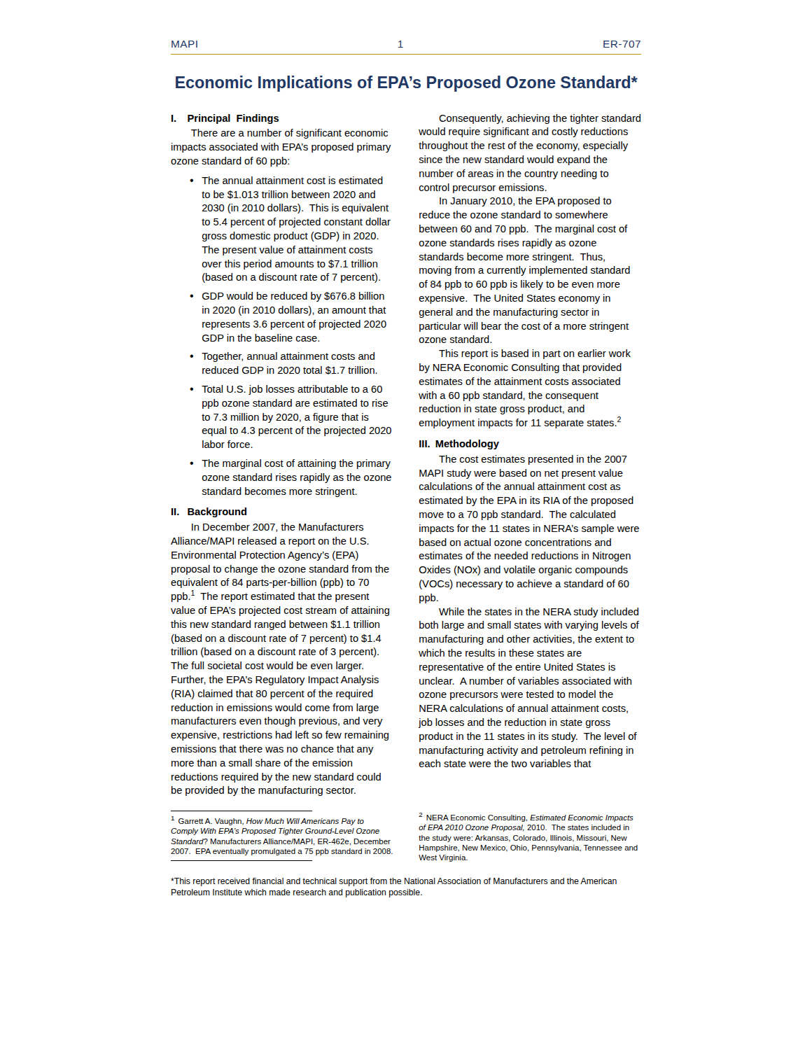MAPI
1
ER-707
Economic Implications of EPA’s Proposed Ozone Standard*
I. Principal Findings
There are a number of significant economic impacts associated with EPA’s proposed primary ozone standard of 60 ppb:
The annual attainment cost is estimated to be $1.013 trillion between 2020 and 2030 (in 2010 dollars). This is equivalent to 5.4 percent of projected constant dollar gross domestic product (GDP) in 2020. The present value of attainment costs over this period amounts to $7.1 trillion (based on a discount rate of 7 percent).
GDP would be reduced by $676.8 billion in 2020 (in 2010 dollars), an amount that represents 3.6 percent of projected 2020 GDP in the baseline case.
Together, annual attainment costs and reduced GDP in 2020 total $1.7 trillion.
Total U.S. job losses attributable to a 60 ppb ozone standard are estimated to rise to 7.3 million by 2020, a figure that is equal to 4.3 percent of the projected 2020 labor force.
The marginal cost of attaining the primary ozone standard rises rapidly as the ozone standard becomes more stringent.
II. Background
In December 2007, the Manufacturers Alliance/MAPI released a report on the U.S. Environmental Protection Agency’s (EPA) proposal to change the ozone standard from the equivalent of 84 parts-per-billion (ppb) to 70 ppb.1 The report estimated that the present value of EPA’s projected cost stream of attaining this new standard ranged between $1.1 trillion (based on a discount rate of 7 percent) to $1.4 trillion (based on a discount rate of 3 percent). The full societal cost would be even larger. Further, the EPA’s Regulatory Impact Analysis (RIA) claimed that 80 percent of the required reduction in emissions would come from large manufacturers even though previous, and very expensive, restrictions had left so few remaining emissions that there was no chance that any more than a small share of the emission reductions required by the new standard could be provided by the manufacturing sector.
Consequently, achieving the tighter standard would require significant and costly reductions throughout the rest of the economy, especially since the new standard would expand the number of areas in the country needing to control precursor emissions.
In January 2010, the EPA proposed to reduce the ozone standard to somewhere between 60 and 70 ppb. The marginal cost of ozone standards rises rapidly as ozone standards become more stringent. Thus, moving from a currently implemented standard of 84 ppb to 60 ppb is likely to be even more expensive. The United States economy in general and the manufacturing sector in particular will bear the cost of a more stringent ozone standard.
This report is based in part on earlier work by NERA Economic Consulting that provided estimates of the attainment costs associated with a 60 ppb standard, the consequent reduction in state gross product, and employment impacts for 11 separate states.2
III. Methodology
The cost estimates presented in the 2007 MAPI study were based on net present value calculations of the annual attainment cost as estimated by the EPA in its RIA of the proposed move to a 70 ppb standard. The calculated impacts for the 11 states in NERA’s sample were based on actual ozone concentrations and estimates of the needed reductions in Nitrogen Oxides (NOx) and volatile organic compounds (VOCs) necessary to achieve a standard of 60 ppb.
While the states in the NERA study included both large and small states with varying levels of manufacturing and other activities, the extent to which the results in these states are representative of the entire United States is unclear. A number of variables associated with ozone precursors were tested to model the NERA calculations of annual attainment costs, job losses and the reduction in state gross product in the 11 states in its study. The level of manufacturing activity and petroleum refining in each state were the two variables that
1 Garrett A. Vaughn, How Much Will Americans Pay to Comply With EPA’s Proposed Tighter Ground-Level Ozone Standard? Manufacturers Alliance/MAPI, ER-462e, December 2007. EPA eventually promulgated a 75 ppb standard in 2008.
2 NERA Economic Consulting, Estimated Economic Impacts of EPA 2010 Ozone Proposal, 2010. The states included in the study were: Arkansas, Colorado, Illinois, Missouri, New Hampshire, New Mexico, Ohio, Pennsylvania, Tennessee and West Virginia.
*This report received financial and technical support from the National Association of Manufacturers and the American Petroleum Institute which made research and publication possible.